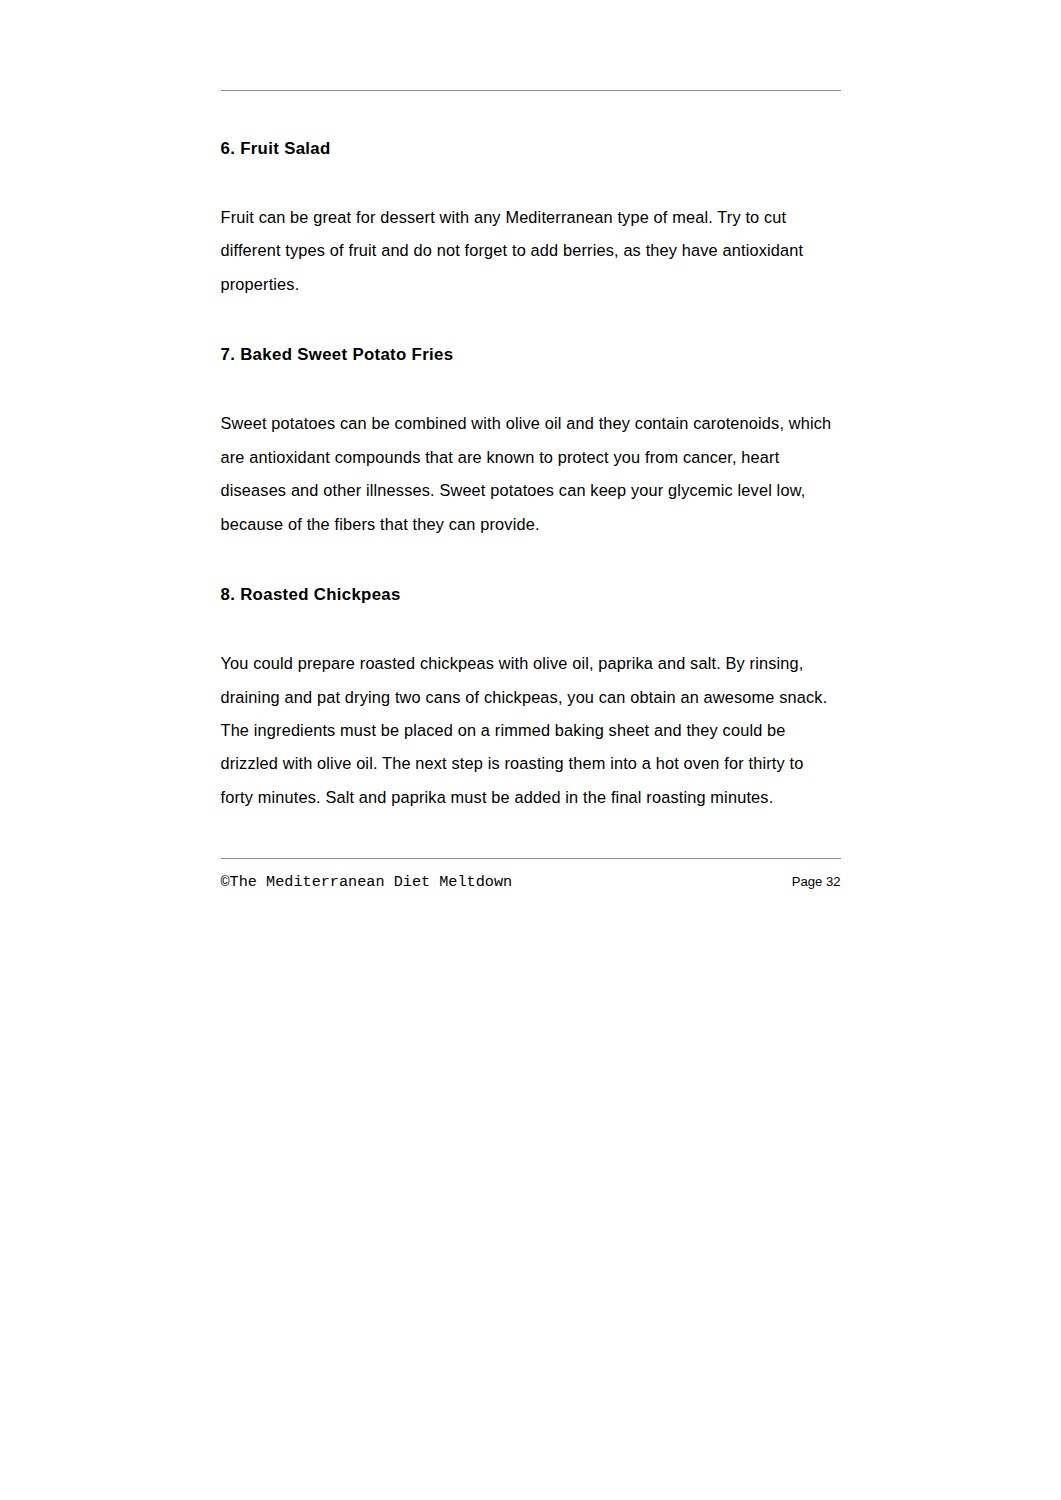6. Fruit Salad
Fruit can be great for dessert with any Mediterranean type of meal. Try to cut different types of fruit and do not forget to add berries, as they have antioxidant properties.
7. Baked Sweet Potato Fries
Sweet potatoes can be combined with olive oil and they contain carotenoids, which are antioxidant compounds that are known to protect you from cancer, heart diseases and other illnesses. Sweet potatoes can keep your glycemic level low, because of the fibers that they can provide.
8. Roasted Chickpeas
You could prepare roasted chickpeas with olive oil, paprika and salt. By rinsing, draining and pat drying two cans of chickpeas, you can obtain an awesome snack. The ingredients must be placed on a rimmed baking sheet and they could be drizzled with olive oil. The next step is roasting them into a hot oven for thirty to forty minutes. Salt and paprika must be added in the final roasting minutes.
©The Mediterranean Diet Meltdown Page 32